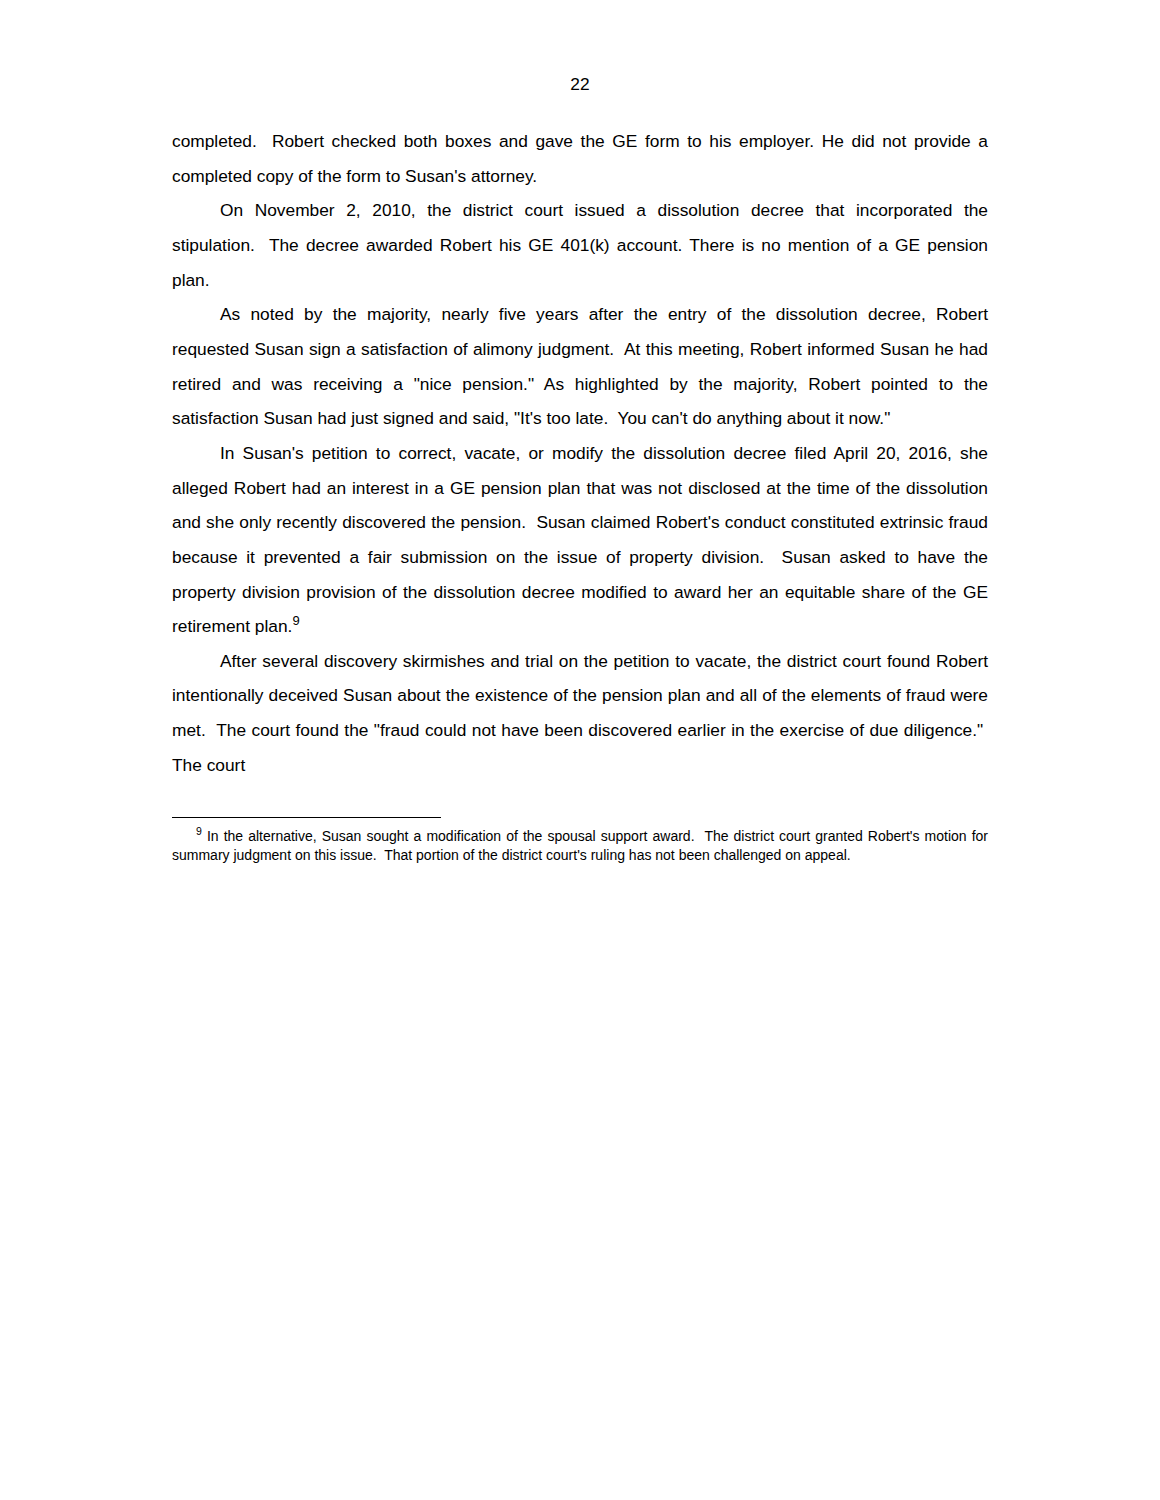22
completed. Robert checked both boxes and gave the GE form to his employer. He did not provide a completed copy of the form to Susan's attorney.
On November 2, 2010, the district court issued a dissolution decree that incorporated the stipulation. The decree awarded Robert his GE 401(k) account. There is no mention of a GE pension plan.
As noted by the majority, nearly five years after the entry of the dissolution decree, Robert requested Susan sign a satisfaction of alimony judgment. At this meeting, Robert informed Susan he had retired and was receiving a "nice pension." As highlighted by the majority, Robert pointed to the satisfaction Susan had just signed and said, "It's too late. You can't do anything about it now."
In Susan's petition to correct, vacate, or modify the dissolution decree filed April 20, 2016, she alleged Robert had an interest in a GE pension plan that was not disclosed at the time of the dissolution and she only recently discovered the pension. Susan claimed Robert's conduct constituted extrinsic fraud because it prevented a fair submission on the issue of property division. Susan asked to have the property division provision of the dissolution decree modified to award her an equitable share of the GE retirement plan.9
After several discovery skirmishes and trial on the petition to vacate, the district court found Robert intentionally deceived Susan about the existence of the pension plan and all of the elements of fraud were met. The court found the "fraud could not have been discovered earlier in the exercise of due diligence." The court
9 In the alternative, Susan sought a modification of the spousal support award. The district court granted Robert's motion for summary judgment on this issue. That portion of the district court's ruling has not been challenged on appeal.